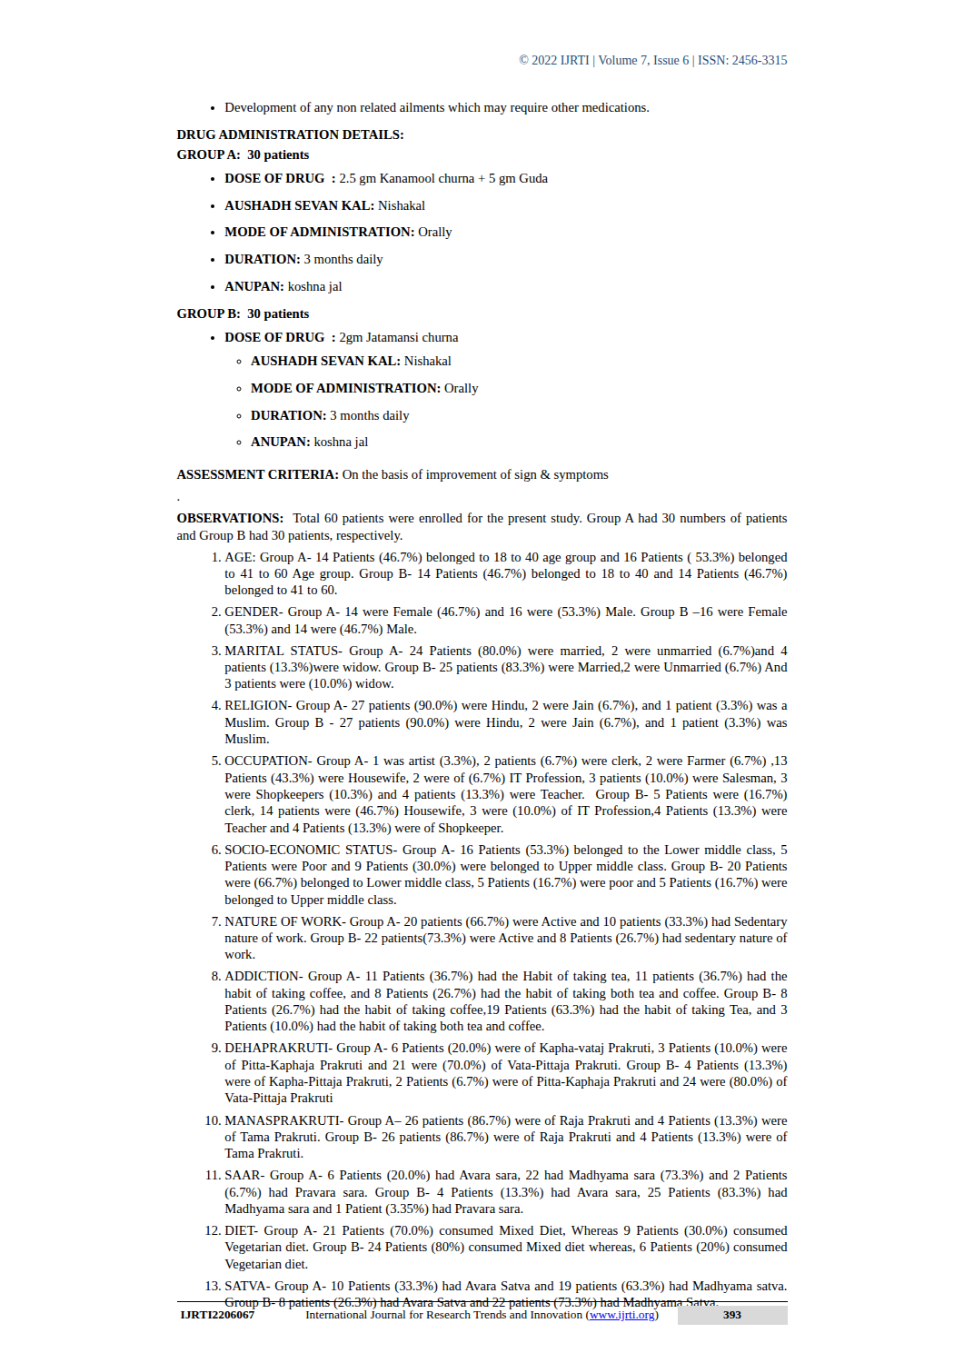© 2022 IJRTI | Volume 7, Issue 6 | ISSN: 2456-3315
Development of any non related ailments which may require other medications.
DRUG ADMINISTRATION DETAILS:
GROUP A: 30 patients
DOSE OF DRUG : 2.5 gm Kanamool churna + 5 gm Guda
AUSHADH SEVAN KAL: Nishakal
MODE OF ADMINISTRATION: Orally
DURATION: 3 months daily
ANUPAN: koshna jal
GROUP B: 30 patients
DOSE OF DRUG : 2gm Jatamansi churna
AUSHADH SEVAN KAL: Nishakal
MODE OF ADMINISTRATION: Orally
DURATION: 3 months daily
ANUPAN: koshna jal
ASSESSMENT CRITERIA: On the basis of improvement of sign & symptoms
.
OBSERVATIONS: Total 60 patients were enrolled for the present study. Group A had 30 numbers of patients and Group B had 30 patients, respectively.
AGE: Group A- 14 Patients (46.7%) belonged to 18 to 40 age group and 16 Patients ( 53.3%) belonged to 41 to 60 Age group. Group B- 14 Patients (46.7%) belonged to 18 to 40 and 14 Patients (46.7%) belonged to 41 to 60.
GENDER- Group A- 14 were Female (46.7%) and 16 were (53.3%) Male. Group B –16 were Female (53.3%) and 14 were (46.7%) Male.
MARITAL STATUS- Group A- 24 Patients (80.0%) were married, 2 were unmarried (6.7%)and 4 patients (13.3%)were widow. Group B- 25 patients (83.3%) were Married,2 were Unmarried (6.7%) And 3 patients were (10.0%) widow.
RELIGION- Group A- 27 patients (90.0%) were Hindu, 2 were Jain (6.7%), and 1 patient (3.3%) was a Muslim. Group B - 27 patients (90.0%) were Hindu, 2 were Jain (6.7%), and 1 patient (3.3%) was Muslim.
OCCUPATION- Group A- 1 was artist (3.3%), 2 patients (6.7%) were clerk, 2 were Farmer (6.7%) ,13 Patients (43.3%) were Housewife, 2 were of (6.7%) IT Profession, 3 patients (10.0%) were Salesman, 3 were Shopkeepers (10.3%) and 4 patients (13.3%) were Teacher. Group B- 5 Patients were (16.7%) clerk, 14 patients were (46.7%) Housewife, 3 were (10.0%) of IT Profession,4 Patients (13.3%) were Teacher and 4 Patients (13.3%) were of Shopkeeper.
SOCIO-ECONOMIC STATUS- Group A- 16 Patients (53.3%) belonged to the Lower middle class, 5 Patients were Poor and 9 Patients (30.0%) were belonged to Upper middle class. Group B- 20 Patients were (66.7%) belonged to Lower middle class, 5 Patients (16.7%) were poor and 5 Patients (16.7%) were belonged to Upper middle class.
NATURE OF WORK- Group A- 20 patients (66.7%) were Active and 10 patients (33.3%) had Sedentary nature of work. Group B- 22 patients(73.3%) were Active and 8 Patients (26.7%) had sedentary nature of work.
ADDICTION- Group A- 11 Patients (36.7%) had the Habit of taking tea, 11 patients (36.7%) had the habit of taking coffee, and 8 Patients (26.7%) had the habit of taking both tea and coffee. Group B- 8 Patients (26.7%) had the habit of taking coffee,19 Patients (63.3%) had the habit of taking Tea, and 3 Patients (10.0%) had the habit of taking both tea and coffee.
DEHAPRAKRUTI- Group A- 6 Patients (20.0%) were of Kapha-vataj Prakruti, 3 Patients (10.0%) were of Pitta-Kaphaja Prakruti and 21 were (70.0%) of Vata-Pittaja Prakruti. Group B- 4 Patients (13.3%) were of Kapha-Pittaja Prakruti, 2 Patients (6.7%) were of Pitta-Kaphaja Prakruti and 24 were (80.0%) of Vata-Pittaja Prakruti
MANASPRAKRUTI- Group A– 26 patients (86.7%) were of Raja Prakruti and 4 Patients (13.3%) were of Tama Prakruti. Group B- 26 patients (86.7%) were of Raja Prakruti and 4 Patients (13.3%) were of Tama Prakruti.
SAAR- Group A- 6 Patients (20.0%) had Avara sara, 22 had Madhyama sara (73.3%) and 2 Patients (6.7%) had Pravara sara. Group B- 4 Patients (13.3%) had Avara sara, 25 Patients (83.3%) had Madhyama sara and 1 Patient (3.35%) had Pravara sara.
DIET- Group A- 21 Patients (70.0%) consumed Mixed Diet, Whereas 9 Patients (30.0%) consumed Vegetarian diet. Group B- 24 Patients (80%) consumed Mixed diet whereas, 6 Patients (20%) consumed Vegetarian diet.
SATVA- Group A- 10 Patients (33.3%) had Avara Satva and 19 patients (63.3%) had Madhyama satva. Group B- 8 patients (26.3%) had Avara Satva and 22 patients (73.3%) had Madhyama Satva.
| IJRTI2206067 | International Journal for Research Trends and Innovation ( www.ijrti.org ) | 393 |